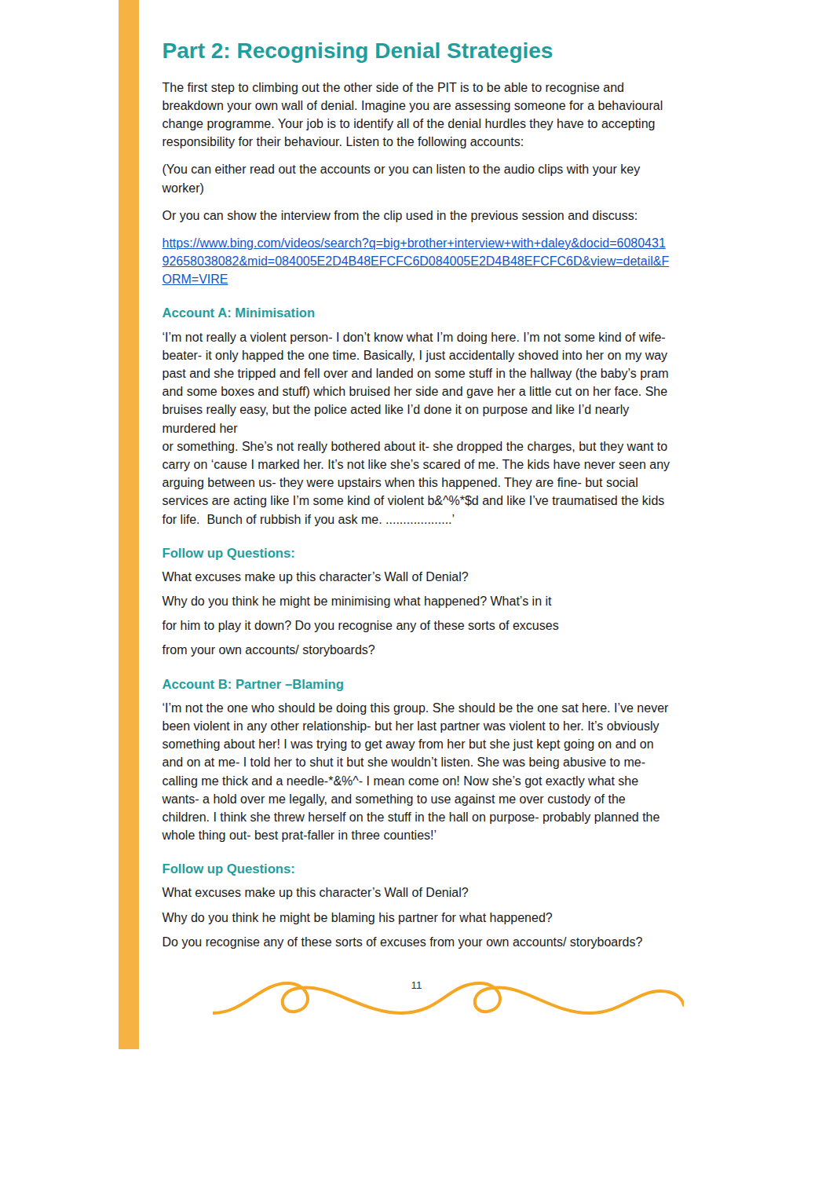Part 2: Recognising Denial Strategies
The first step to climbing out the other side of the PIT is to be able to recognise and breakdown your own wall of denial. Imagine you are assessing someone for a behavioural change programme. Your job is to identify all of the denial hurdles they have to accepting responsibility for their behaviour. Listen to the following accounts:
(You can either read out the accounts or you can listen to the audio clips with your key worker)
Or you can show the interview from the clip used in the previous session and discuss:
https://www.bing.com/videos/search?q=big+brother+interview+with+daley&docid=608043192658038082&mid=084005E2D4B48EFCFC6D084005E2D4B48EFCFC6D&view=detail&FORM=VIRE
Account A: Minimisation
‘I’m not really a violent person- I don’t know what I’m doing here. I’m not some kind of wife-beater- it only happed the one time. Basically, I just accidentally shoved into her on my way past and she tripped and fell over and landed on some stuff in the hallway (the baby’s pram and some boxes and stuff) which bruised her side and gave her a little cut on her face. She bruises really easy, but the police acted like I’d done it on purpose and like I’d nearly murdered her
or something. She’s not really bothered about it- she dropped the charges, but they want to carry on ‘cause I marked her. It’s not like she’s scared of me. The kids have never seen any arguing between us- they were upstairs when this happened. They are fine- but social services are acting like I’m some kind of violent b&^%*$d and like I’ve traumatised the kids for life. Bunch of rubbish if you ask me. ...................’
Follow up Questions:
What excuses make up this character’s Wall of Denial?
Why do you think he might be minimising what happened? What’s in it
for him to play it down? Do you recognise any of these sorts of excuses
from your own accounts/ storyboards?
Account B: Partner –Blaming
‘I’m not the one who should be doing this group. She should be the one sat here. I’ve never been violent in any other relationship- but her last partner was violent to her. It’s obviously something about her! I was trying to get away from her but she just kept going on and on and on at me- I told her to shut it but she wouldn’t listen. She was being abusive to me- calling me thick and a needle-*&%^- I mean come on! Now she’s got exactly what she wants- a hold over me legally, and something to use against me over custody of the children. I think she threw herself on the stuff in the hall on purpose- probably planned the whole thing out- best prat-faller in three counties!’
Follow up Questions:
What excuses make up this character’s Wall of Denial?
Why do you think he might be blaming his partner for what happened?
Do you recognise any of these sorts of excuses from your own accounts/ storyboards?
11